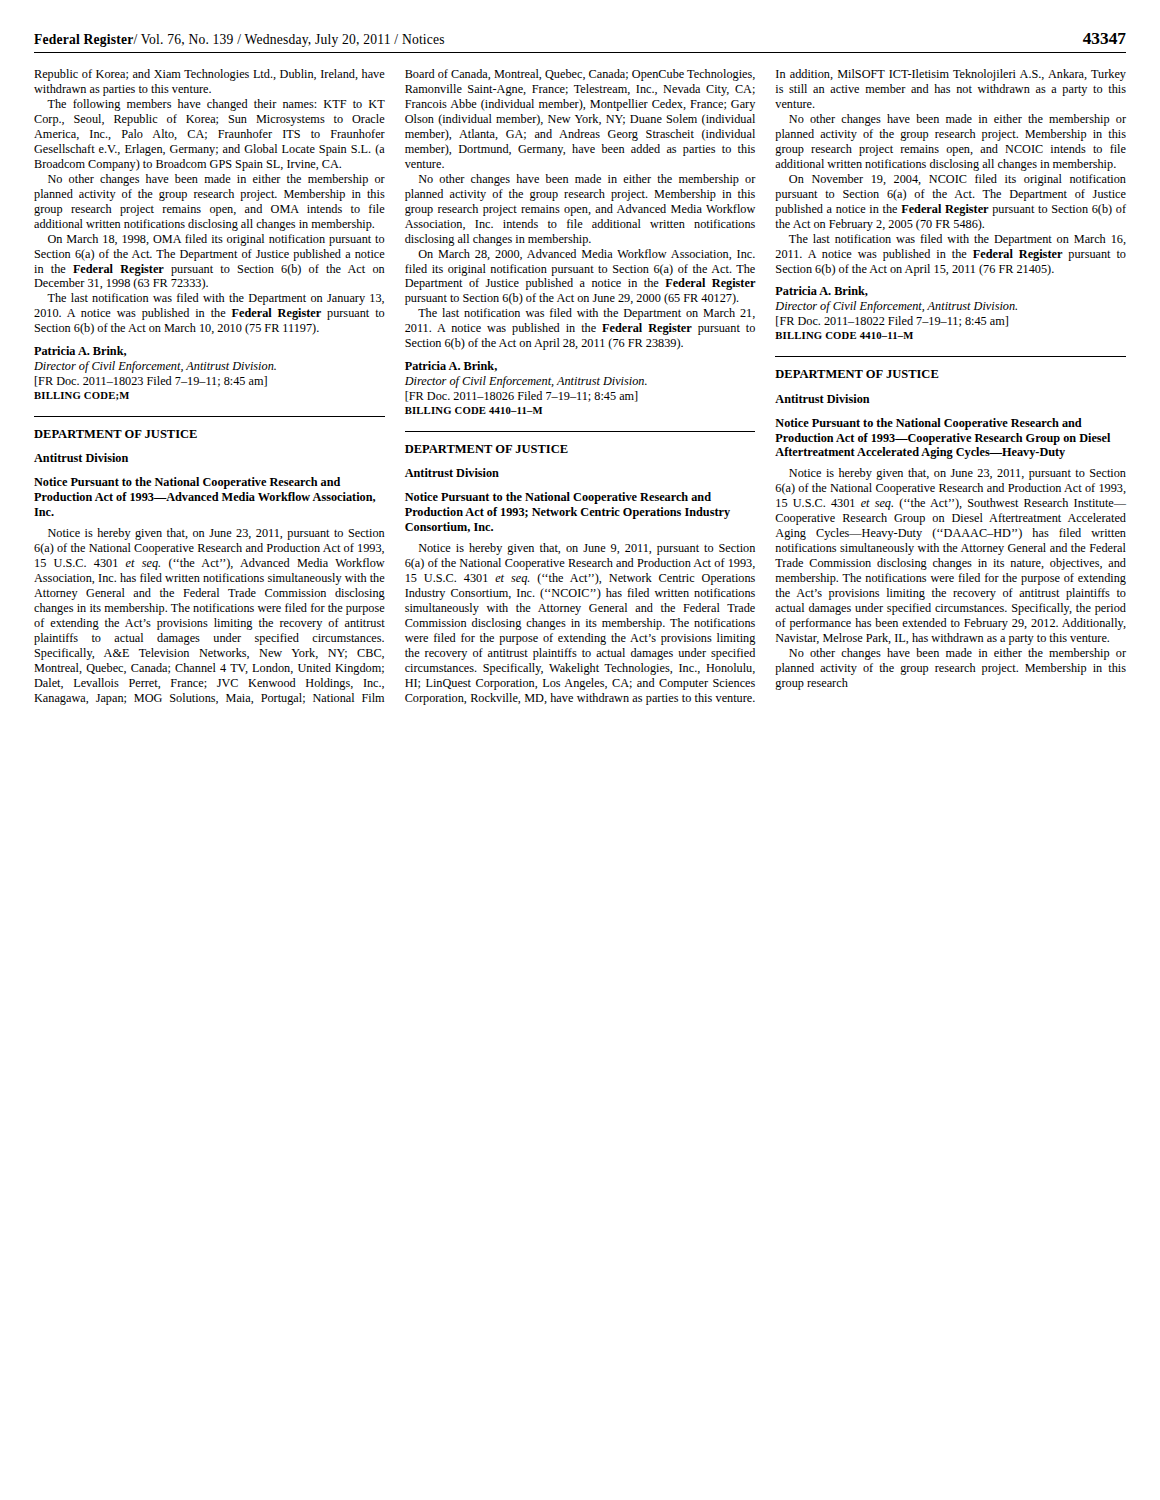Federal Register/ Vol. 76, No. 139 / Wednesday, July 20, 2011 / Notices
43347
Republic of Korea; and Xiam Technologies Ltd., Dublin, Ireland, have withdrawn as parties to this venture.
The following members have changed their names: KTF to KT Corp., Seoul, Republic of Korea; Sun Microsystems to Oracle America, Inc., Palo Alto, CA; Fraunhofer ITS to Fraunhofer Gesellschaft e.V., Erlagen, Germany; and Global Locate Spain S.L. (a Broadcom Company) to Broadcom GPS Spain SL, Irvine, CA.
No other changes have been made in either the membership or planned activity of the group research project. Membership in this group research project remains open, and OMA intends to file additional written notifications disclosing all changes in membership.
On March 18, 1998, OMA filed its original notification pursuant to Section 6(a) of the Act. The Department of Justice published a notice in the Federal Register pursuant to Section 6(b) of the Act on December 31, 1998 (63 FR 72333).
The last notification was filed with the Department on January 13, 2010. A notice was published in the Federal Register pursuant to Section 6(b) of the Act on March 10, 2010 (75 FR 11197).
Patricia A. Brink,
Director of Civil Enforcement, Antitrust Division.
[FR Doc. 2011–18023 Filed 7–19–11; 8:45 am]
BILLING CODE;M
DEPARTMENT OF JUSTICE
Antitrust Division
Notice Pursuant to the National Cooperative Research and Production Act of 1993—Advanced Media Workflow Association, Inc.
Notice is hereby given that, on June 23, 2011, pursuant to Section 6(a) of the National Cooperative Research and Production Act of 1993, 15 U.S.C. 4301 et seq. (‘‘the Act’’), Advanced Media Workflow Association, Inc. has filed written notifications simultaneously with the Attorney General and the Federal Trade Commission disclosing changes in its membership. The notifications were filed for the purpose of extending the Act’s provisions limiting the recovery of antitrust plaintiffs to actual damages under specified circumstances. Specifically, A&E Television Networks, New York, NY; CBC, Montreal, Quebec, Canada; Channel 4 TV, London, United Kingdom; Dalet, Levallois Perret, France; JVC Kenwood Holdings, Inc., Kanagawa, Japan; MOG Solutions, Maia, Portugal; National Film Board of Canada, Montreal, Quebec, Canada; OpenCube Technologies, Ramonville Saint-Agne, France; Telestream, Inc., Nevada City, CA; Francois Abbe (individual member), Montpellier Cedex, France; Gary Olson (individual member), New York, NY; Duane Solem (individual member), Atlanta, GA; and Andreas Georg Strascheit (individual member), Dortmund, Germany, have been added as parties to this venture.
No other changes have been made in either the membership or planned activity of the group research project. Membership in this group research project remains open, and Advanced Media Workflow Association, Inc. intends to file additional written notifications disclosing all changes in membership.
On March 28, 2000, Advanced Media Workflow Association, Inc. filed its original notification pursuant to Section 6(a) of the Act. The Department of Justice published a notice in the Federal Register pursuant to Section 6(b) of the Act on June 29, 2000 (65 FR 40127).
The last notification was filed with the Department on March 21, 2011. A notice was published in the Federal Register pursuant to Section 6(b) of the Act on April 28, 2011 (76 FR 23839).
Patricia A. Brink,
Director of Civil Enforcement, Antitrust Division.
[FR Doc. 2011–18026 Filed 7–19–11; 8:45 am]
BILLING CODE 4410–11–M
DEPARTMENT OF JUSTICE
Antitrust Division
Notice Pursuant to the National Cooperative Research and Production Act of 1993; Network Centric Operations Industry Consortium, Inc.
Notice is hereby given that, on June 9, 2011, pursuant to Section 6(a) of the National Cooperative Research and Production Act of 1993, 15 U.S.C. 4301 et seq. (‘‘the Act’’), Network Centric Operations Industry Consortium, Inc. (‘‘NCOIC’’) has filed written notifications simultaneously with the Attorney General and the Federal Trade Commission disclosing changes in its membership. The notifications were filed for the purpose of extending the Act’s provisions limiting the recovery of antitrust plaintiffs to actual damages under specified circumstances. Specifically, Wakelight Technologies, Inc., Honolulu, HI; LinQuest Corporation, Los Angeles, CA; and Computer Sciences Corporation, Rockville, MD, have withdrawn as parties to this venture. In addition, MilSOFT ICT-Iletisim Teknolojileri A.S., Ankara, Turkey is still an active member and has not withdrawn as a party to this venture.
No other changes have been made in either the membership or planned activity of the group research project. Membership in this group research project remains open, and NCOIC intends to file additional written notifications disclosing all changes in membership.
On November 19, 2004, NCOIC filed its original notification pursuant to Section 6(a) of the Act. The Department of Justice published a notice in the Federal Register pursuant to Section 6(b) of the Act on February 2, 2005 (70 FR 5486).
The last notification was filed with the Department on March 16, 2011. A notice was published in the Federal Register pursuant to Section 6(b) of the Act on April 15, 2011 (76 FR 21405).
Patricia A. Brink,
Director of Civil Enforcement, Antitrust Division.
[FR Doc. 2011–18022 Filed 7–19–11; 8:45 am]
BILLING CODE 4410–11–M
DEPARTMENT OF JUSTICE
Antitrust Division
Notice Pursuant to the National Cooperative Research and Production Act of 1993—Cooperative Research Group on Diesel Aftertreatment Accelerated Aging Cycles—Heavy-Duty
Notice is hereby given that, on June 23, 2011, pursuant to Section 6(a) of the National Cooperative Research and Production Act of 1993, 15 U.S.C. 4301 et seq. (‘‘the Act’’), Southwest Research Institute—Cooperative Research Group on Diesel Aftertreatment Accelerated Aging Cycles—Heavy-Duty (‘‘DAAAC–HD’’) has filed written notifications simultaneously with the Attorney General and the Federal Trade Commission disclosing changes in its nature, objectives, and membership. The notifications were filed for the purpose of extending the Act’s provisions limiting the recovery of antitrust plaintiffs to actual damages under specified circumstances. Specifically, the period of performance has been extended to February 29, 2012. Additionally, Navistar, Melrose Park, IL, has withdrawn as a party to this venture.
No other changes have been made in either the membership or planned activity of the group research project. Membership in this group research